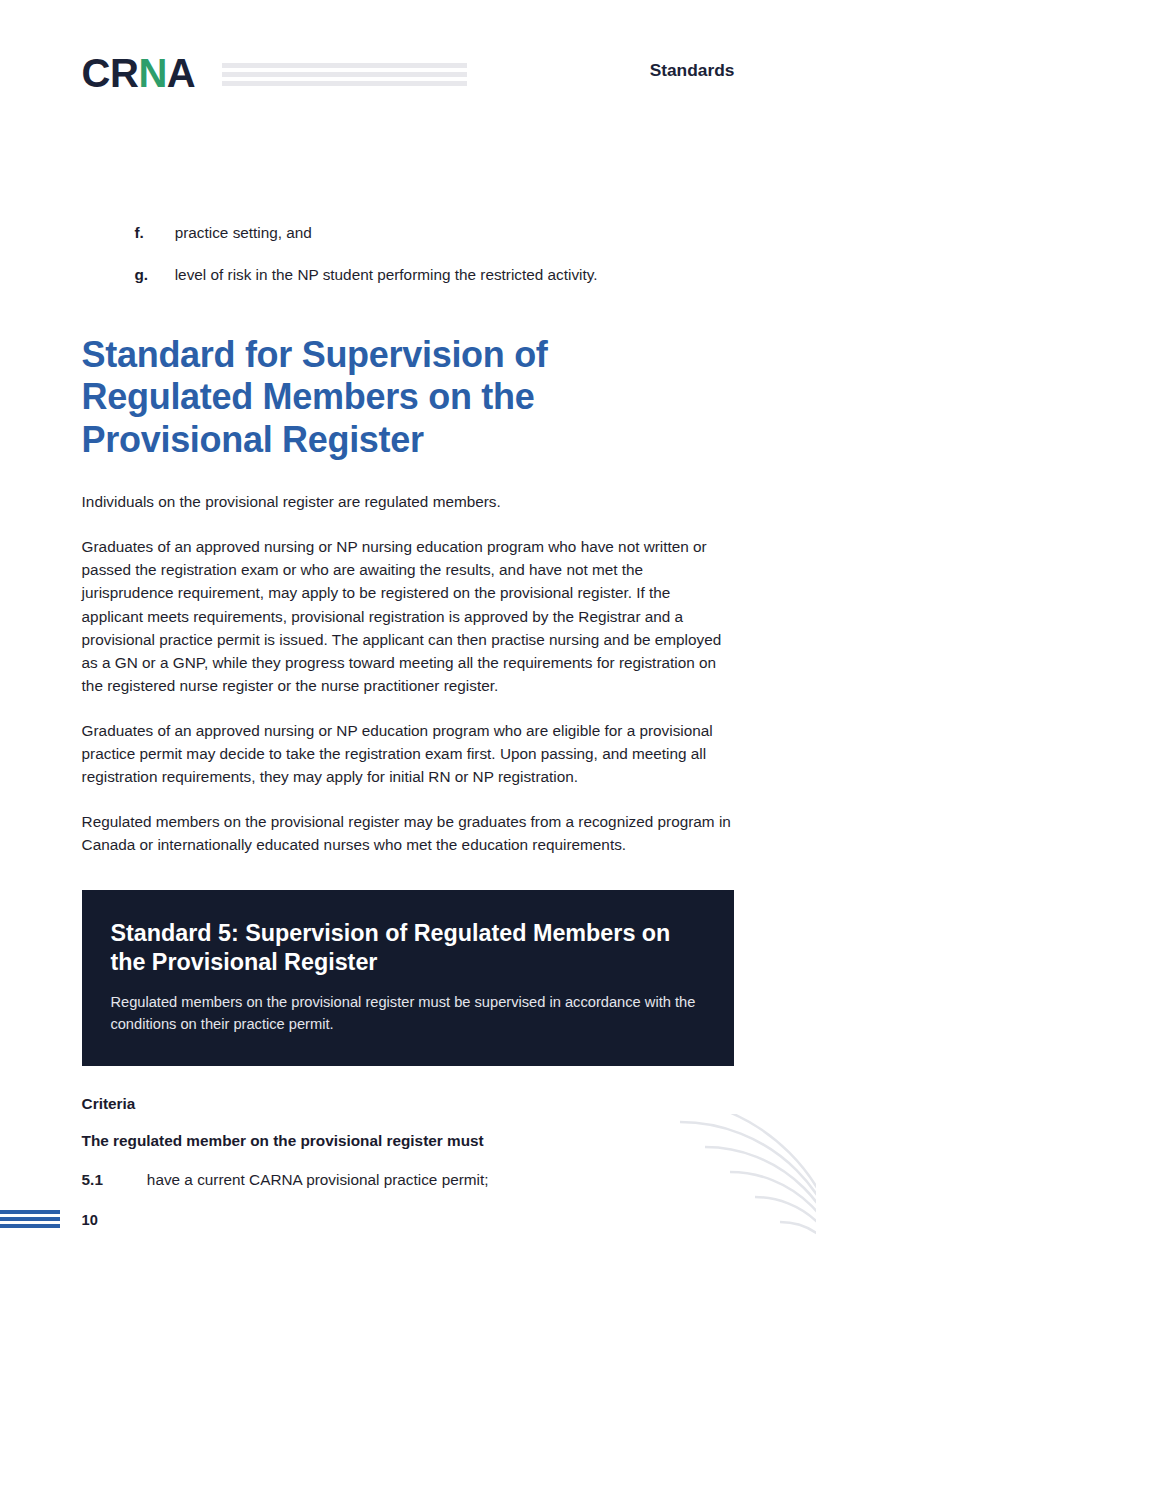CRNA
Standards
f. practice setting, and
g. level of risk in the NP student performing the restricted activity.
Standard for Supervision of Regulated Members on the Provisional Register
Individuals on the provisional register are regulated members.
Graduates of an approved nursing or NP nursing education program who have not written or passed the registration exam or who are awaiting the results, and have not met the jurisprudence requirement, may apply to be registered on the provisional register. If the applicant meets requirements, provisional registration is approved by the Registrar and a provisional practice permit is issued. The applicant can then practise nursing and be employed as a GN or a GNP, while they progress toward meeting all the requirements for registration on the registered nurse register or the nurse practitioner register.
Graduates of an approved nursing or NP education program who are eligible for a provisional practice permit may decide to take the registration exam first. Upon passing, and meeting all registration requirements, they may apply for initial RN or NP registration.
Regulated members on the provisional register may be graduates from a recognized program in Canada or internationally educated nurses who met the education requirements.
Standard 5: Supervision of Regulated Members on the Provisional Register
Regulated members on the provisional register must be supervised in accordance with the conditions on their practice permit.
Criteria
The regulated member on the provisional register must
5.1 have a current CARNA provisional practice permit;
10